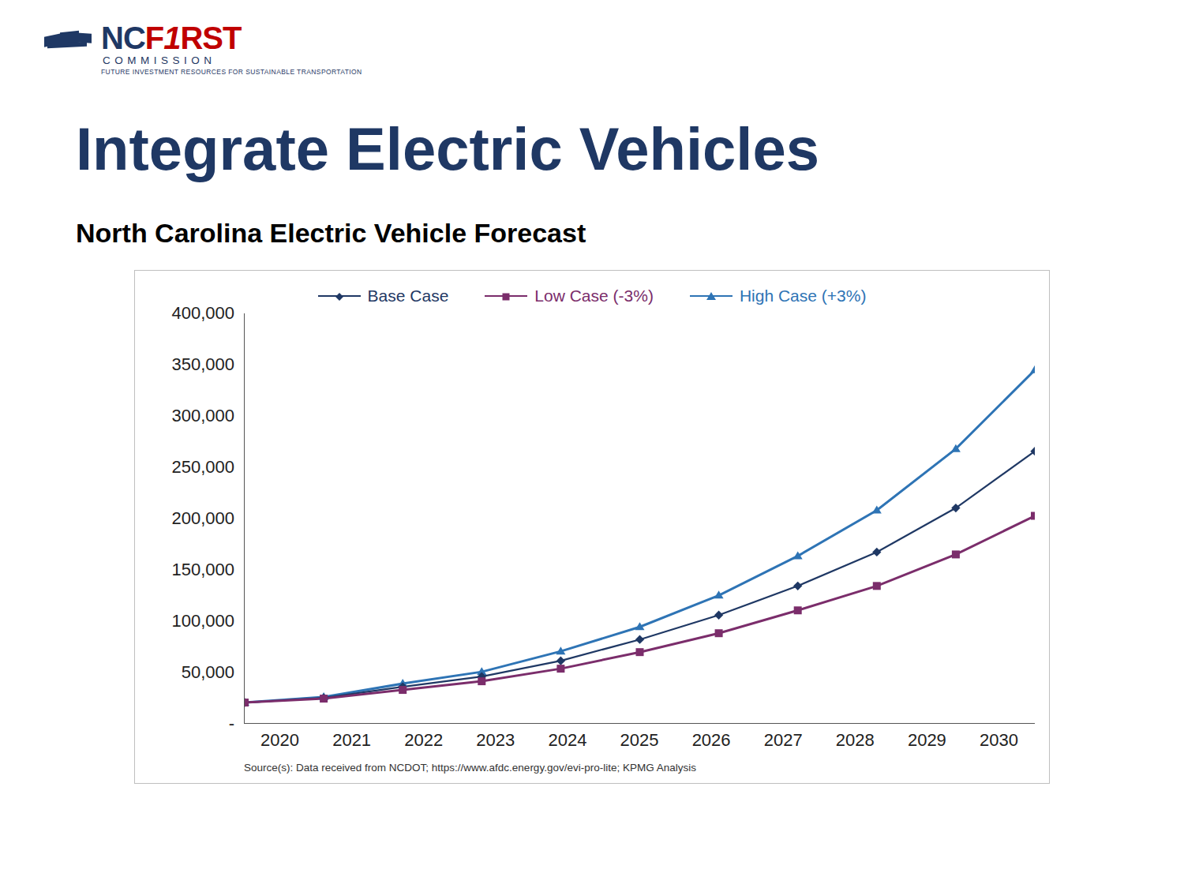NC F 1 RST
COMMISSION
Future Investment Resources for Sustainable Transportation
Integrate Electric Vehicles
North Carolina Electric Vehicle Forecast
Base Case Low Case (-3%) High Case (+3%)
400,000 350,000 300,000 250,000 200,000 150,000 100,000 50,000 -
y: value 0 -> 520 ; 400000 -> 0 => y = 520 - v/400000*520
20202021202220232024 202520262027202820292030
Source(s): Data received from NCDOT; https://www.afdc.energy.gov/evi-pro-lite; KPMG Analysis